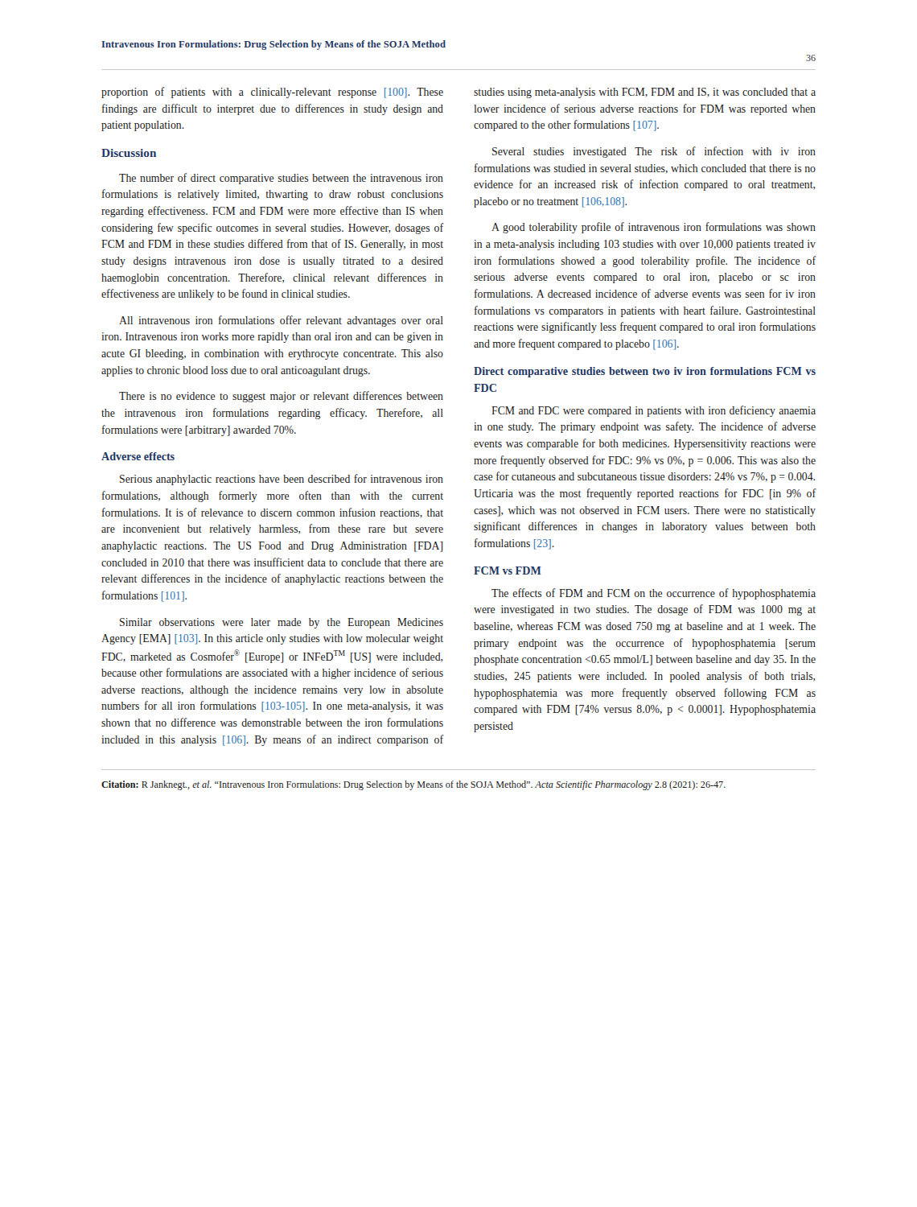Intravenous Iron Formulations: Drug Selection by Means of the SOJA Method
36
proportion of patients with a clinically-relevant response [100]. These findings are difficult to interpret due to differences in study design and patient population.
Discussion
The number of direct comparative studies between the intravenous iron formulations is relatively limited, thwarting to draw robust conclusions regarding effectiveness. FCM and FDM were more effective than IS when considering few specific outcomes in several studies. However, dosages of FCM and FDM in these studies differed from that of IS. Generally, in most study designs intravenous iron dose is usually titrated to a desired haemoglobin concentration. Therefore, clinical relevant differences in effectiveness are unlikely to be found in clinical studies.
All intravenous iron formulations offer relevant advantages over oral iron. Intravenous iron works more rapidly than oral iron and can be given in acute GI bleeding, in combination with erythrocyte concentrate. This also applies to chronic blood loss due to oral anticoagulant drugs.
There is no evidence to suggest major or relevant differences between the intravenous iron formulations regarding efficacy. Therefore, all formulations were [arbitrary] awarded 70%.
Adverse effects
Serious anaphylactic reactions have been described for intravenous iron formulations, although formerly more often than with the current formulations. It is of relevance to discern common infusion reactions, that are inconvenient but relatively harmless, from these rare but severe anaphylactic reactions. The US Food and Drug Administration [FDA] concluded in 2010 that there was insufficient data to conclude that there are relevant differences in the incidence of anaphylactic reactions between the formulations [101].
Similar observations were later made by the European Medicines Agency [EMA] [103]. In this article only studies with low molecular weight FDC, marketed as Cosmofer® [Europe] or INFeDTM [US] were included, because other formulations are associated with a higher incidence of serious adverse reactions, although the incidence remains very low in absolute numbers for all iron formulations [103-105]. In one meta-analysis, it was shown that no difference was demonstrable between the iron formulations included in this analysis [106]. By means of an indirect comparison of studies using meta-analysis with FCM, FDM and IS, it was concluded that a lower incidence of serious adverse reactions for FDM was reported when compared to the other formulations [107].
Several studies investigated The risk of infection with iv iron formulations was studied in several studies, which concluded that there is no evidence for an increased risk of infection compared to oral treatment, placebo or no treatment [106,108].
A good tolerability profile of intravenous iron formulations was shown in a meta-analysis including 103 studies with over 10,000 patients treated iv iron formulations showed a good tolerability profile. The incidence of serious adverse events compared to oral iron, placebo or sc iron formulations. A decreased incidence of adverse events was seen for iv iron formulations vs comparators in patients with heart failure. Gastrointestinal reactions were significantly less frequent compared to oral iron formulations and more frequent compared to placebo [106].
Direct comparative studies between two iv iron formulations FCM vs FDC
FCM and FDC were compared in patients with iron deficiency anaemia in one study. The primary endpoint was safety. The incidence of adverse events was comparable for both medicines. Hypersensitivity reactions were more frequently observed for FDC: 9% vs 0%, p = 0.006. This was also the case for cutaneous and subcutaneous tissue disorders: 24% vs 7%, p = 0.004. Urticaria was the most frequently reported reactions for FDC [in 9% of cases], which was not observed in FCM users. There were no statistically significant differences in changes in laboratory values between both formulations [23].
FCM vs FDM
The effects of FDM and FCM on the occurrence of hypophosphatemia were investigated in two studies. The dosage of FDM was 1000 mg at baseline, whereas FCM was dosed 750 mg at baseline and at 1 week. The primary endpoint was the occurrence of hypophosphatemia [serum phosphate concentration <0.65 mmol/L] between baseline and day 35. In the studies, 245 patients were included. In pooled analysis of both trials, hypophosphatemia was more frequently observed following FCM as compared with FDM [74% versus 8.0%, p < 0.0001]. Hypophosphatemia persisted
Citation: R Janknegt., et al. “Intravenous Iron Formulations: Drug Selection by Means of the SOJA Method”. Acta Scientific Pharmacology 2.8 (2021): 26-47.